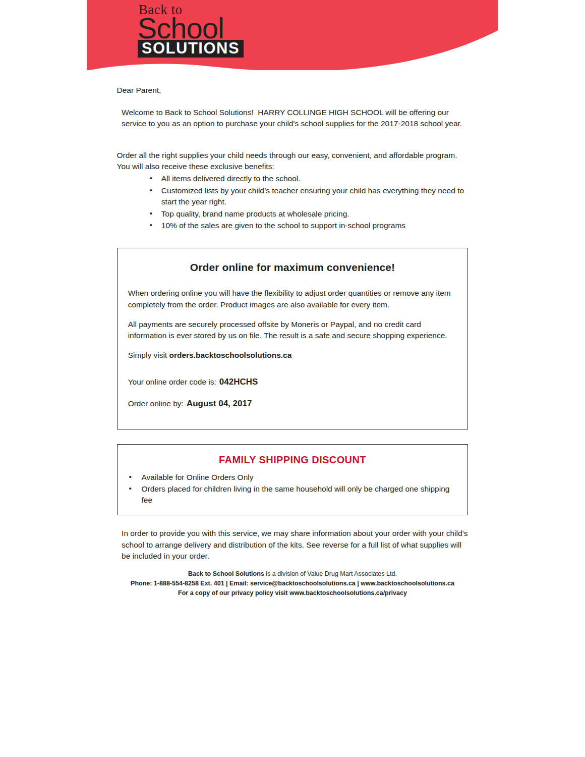Back to
School
SOLUTIONS
Dear Parent,
Welcome to Back to School Solutions! HARRY COLLINGE HIGH SCHOOL will be offering our service to you as an option to purchase your child's school supplies for the 2017-2018 school year.
Order all the right supplies your child needs through our easy, convenient, and affordable program. You will also receive these exclusive benefits:
All items delivered directly to the school.
Customized lists by your child’s teacher ensuring your child has everything they need to start the year right.
Top quality, brand name products at wholesale pricing.
10% of the sales are given to the school to support in-school programs
Order online for maximum convenience!
When ordering online you will have the flexibility to adjust order quantities or remove any item completely from the order. Product images are also available for every item.
All payments are securely processed offsite by Moneris or Paypal, and no credit card information is ever stored by us on file. The result is a safe and secure shopping experience.
Simply visit orders.backtoschoolsolutions.ca
Your online order code is:042HCHS
Order online by:August 04, 2017
FAMILY SHIPPING DISCOUNT
Available for Online Orders Only
Orders placed for children living in the same household will only be charged one shipping fee
In order to provide you with this service, we may share information about your order with your child’s school to arrange delivery and distribution of the kits. See reverse for a full list of what supplies will be included in your order.
Back to School Solutions is a division of Value Drug Mart Associates Ltd.
Phone: 1-888-554-8258 Ext. 401 | Email: service@backtoschoolsolutions.ca | www.backtoschoolsolutions.ca
For a copy of our privacy policy visit www.backtoschoolsolutions.ca/privacy